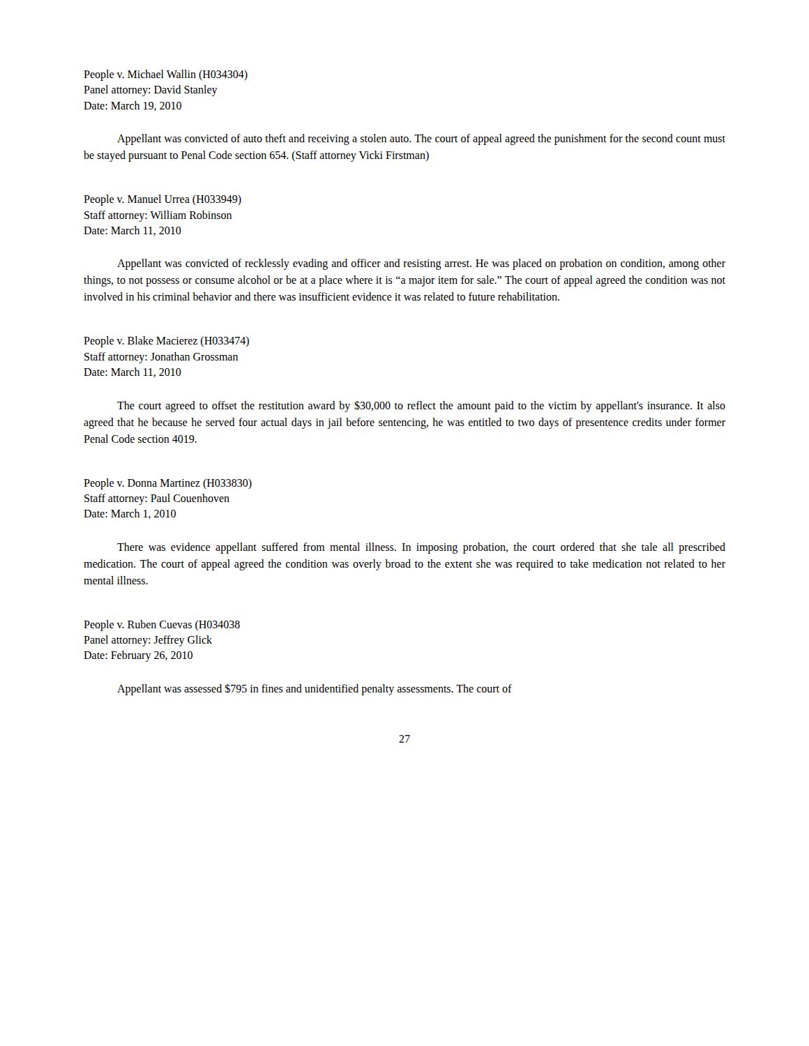People v. Michael Wallin (H034304)
Panel attorney: David Stanley
Date: March 19, 2010
Appellant was convicted of auto theft and receiving a stolen auto. The court of appeal agreed the punishment for the second count must be stayed pursuant to Penal Code section 654. (Staff attorney Vicki Firstman)
People v. Manuel Urrea (H033949)
Staff attorney: William Robinson
Date: March 11, 2010
Appellant was convicted of recklessly evading and officer and resisting arrest. He was placed on probation on condition, among other things, to not possess or consume alcohol or be at a place where it is “a major item for sale.” The court of appeal agreed the condition was not involved in his criminal behavior and there was insufficient evidence it was related to future rehabilitation.
People v. Blake Macierez (H033474)
Staff attorney: Jonathan Grossman
Date: March 11, 2010
The court agreed to offset the restitution award by $30,000 to reflect the amount paid to the victim by appellant's insurance. It also agreed that he because he served four actual days in jail before sentencing, he was entitled to two days of presentence credits under former Penal Code section 4019.
People v. Donna Martinez (H033830)
Staff attorney: Paul Couenhoven
Date: March 1, 2010
There was evidence appellant suffered from mental illness. In imposing probation, the court ordered that she tale all prescribed medication. The court of appeal agreed the condition was overly broad to the extent she was required to take medication not related to her mental illness.
People v. Ruben Cuevas (H034038
Panel attorney: Jeffrey Glick
Date: February 26, 2010
Appellant was assessed $795 in fines and unidentified penalty assessments. The court of
27